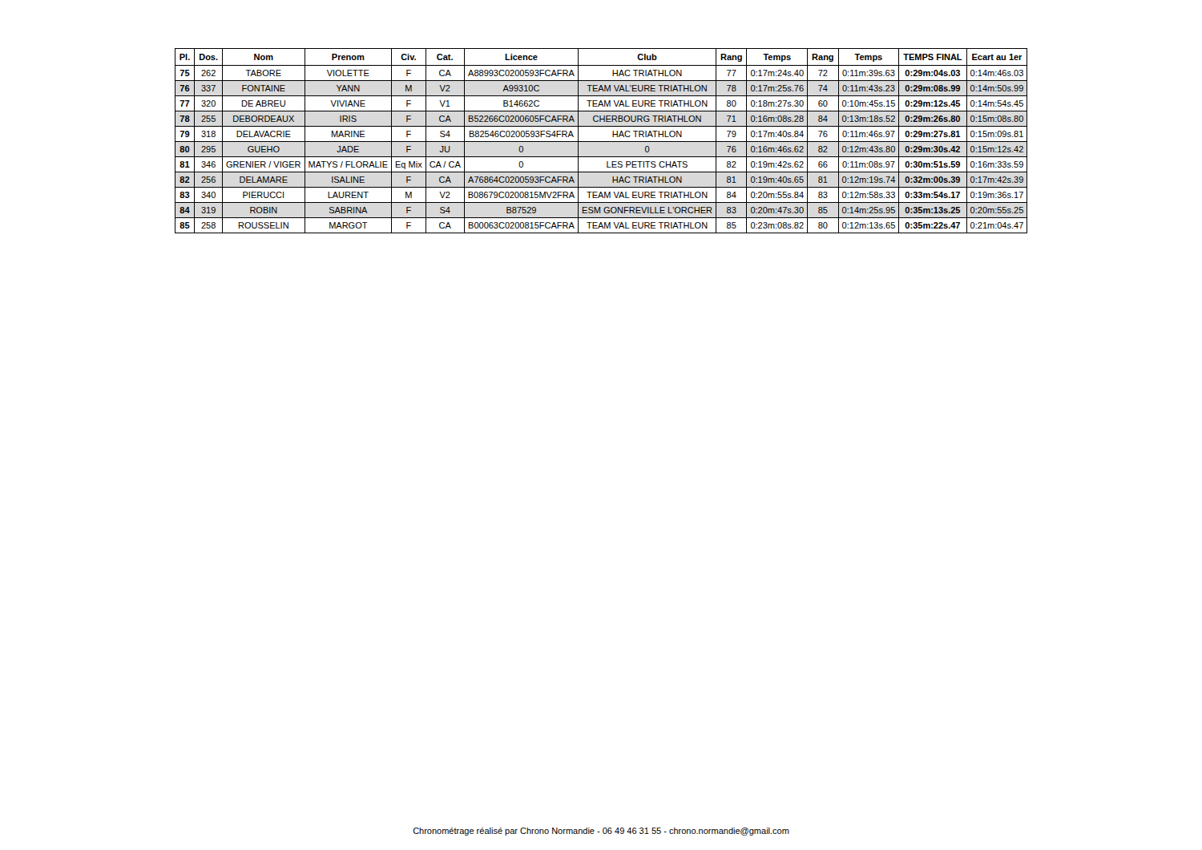| Pl. | Dos. | Nom | Prenom | Civ. | Cat. | Licence | Club | Rang | Temps | Rang | Temps | TEMPS FINAL | Ecart au 1er |
| --- | --- | --- | --- | --- | --- | --- | --- | --- | --- | --- | --- | --- | --- |
| 75 | 262 | TABORE | VIOLETTE | F | CA | A88993C0200593FCAFRA | HAC TRIATHLON | 77 | 0:17m:24s.40 | 72 | 0:11m:39s.63 | 0:29m:04s.03 | 0:14m:46s.03 |
| 76 | 337 | FONTAINE | YANN | M | V2 | A99310C | TEAM VAL'EURE TRIATHLON | 78 | 0:17m:25s.76 | 74 | 0:11m:43s.23 | 0:29m:08s.99 | 0:14m:50s.99 |
| 77 | 320 | DE ABREU | VIVIANE | F | V1 | B14662C | TEAM VAL EURE TRIATHLON | 80 | 0:18m:27s.30 | 60 | 0:10m:45s.15 | 0:29m:12s.45 | 0:14m:54s.45 |
| 78 | 255 | DEBORDEAUX | IRIS | F | CA | B52266C0200605FCAFRA | CHERBOURG TRIATHLON | 71 | 0:16m:08s.28 | 84 | 0:13m:18s.52 | 0:29m:26s.80 | 0:15m:08s.80 |
| 79 | 318 | DELAVACRIE | MARINE | F | S4 | B82546C0200593FS4FRA | HAC TRIATHLON | 79 | 0:17m:40s.84 | 76 | 0:11m:46s.97 | 0:29m:27s.81 | 0:15m:09s.81 |
| 80 | 295 | GUEHO | JADE | F | JU | 0 | 0 | 76 | 0:16m:46s.62 | 82 | 0:12m:43s.80 | 0:29m:30s.42 | 0:15m:12s.42 |
| 81 | 346 | GRENIER / VIGER | MATYS / FLORALIE | Eq Mix | CA / CA | 0 | LES PETITS CHATS | 82 | 0:19m:42s.62 | 66 | 0:11m:08s.97 | 0:30m:51s.59 | 0:16m:33s.59 |
| 82 | 256 | DELAMARE | ISALINE | F | CA | A76864C0200593FCAFRA | HAC TRIATHLON | 81 | 0:19m:40s.65 | 81 | 0:12m:19s.74 | 0:32m:00s.39 | 0:17m:42s.39 |
| 83 | 340 | PIERUCCI | LAURENT | M | V2 | B08679C0200815MV2FRA | TEAM VAL EURE TRIATHLON | 84 | 0:20m:55s.84 | 83 | 0:12m:58s.33 | 0:33m:54s.17 | 0:19m:36s.17 |
| 84 | 319 | ROBIN | SABRINA | F | S4 | B87529 | ESM GONFREVILLE L'ORCHER | 83 | 0:20m:47s.30 | 85 | 0:14m:25s.95 | 0:35m:13s.25 | 0:20m:55s.25 |
| 85 | 258 | ROUSSELIN | MARGOT | F | CA | B00063C0200815FCAFRA | TEAM VAL EURE TRIATHLON | 85 | 0:23m:08s.82 | 80 | 0:12m:13s.65 | 0:35m:22s.47 | 0:21m:04s.47 |
Chronométrage réalisé par Chrono Normandie - 06 49 46 31 55 - chrono.normandie@gmail.com